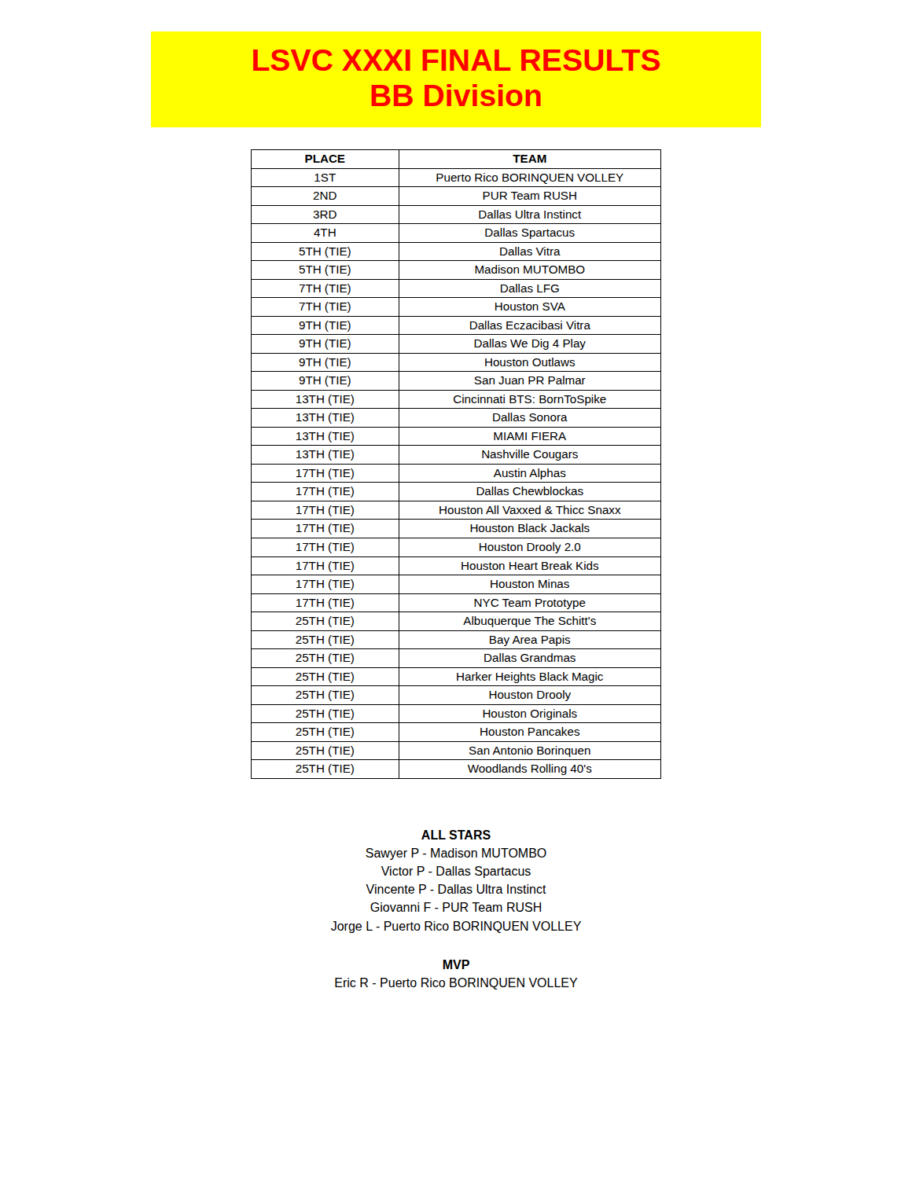LSVC XXXI FINAL RESULTS
BB Division
| PLACE | TEAM |
| --- | --- |
| 1ST | Puerto Rico BORINQUEN VOLLEY |
| 2ND | PUR Team RUSH |
| 3RD | Dallas Ultra Instinct |
| 4TH | Dallas Spartacus |
| 5TH (TIE) | Dallas Vitra |
| 5TH (TIE) | Madison MUTOMBO |
| 7TH (TIE) | Dallas LFG |
| 7TH (TIE) | Houston SVA |
| 9TH (TIE) | Dallas Eczacibasi Vitra |
| 9TH (TIE) | Dallas We Dig 4 Play |
| 9TH (TIE) | Houston Outlaws |
| 9TH (TIE) | San Juan PR Palmar |
| 13TH (TIE) | Cincinnati BTS: BornToSpike |
| 13TH (TIE) | Dallas Sonora |
| 13TH (TIE) | MIAMI FIERA |
| 13TH (TIE) | Nashville Cougars |
| 17TH (TIE) | Austin Alphas |
| 17TH (TIE) | Dallas Chewblockas |
| 17TH (TIE) | Houston All Vaxxed & Thicc Snaxx |
| 17TH (TIE) | Houston Black Jackals |
| 17TH (TIE) | Houston Drooly 2.0 |
| 17TH (TIE) | Houston Heart Break Kids |
| 17TH (TIE) | Houston Minas |
| 17TH (TIE) | NYC Team Prototype |
| 25TH (TIE) | Albuquerque The Schitt's |
| 25TH (TIE) | Bay Area Papis |
| 25TH (TIE) | Dallas Grandmas |
| 25TH (TIE) | Harker Heights Black Magic |
| 25TH (TIE) | Houston Drooly |
| 25TH (TIE) | Houston Originals |
| 25TH (TIE) | Houston Pancakes |
| 25TH (TIE) | San Antonio Borinquen |
| 25TH (TIE) | Woodlands Rolling 40's |
ALL STARS
Sawyer P - Madison MUTOMBO
Victor P - Dallas Spartacus
Vincente P - Dallas Ultra Instinct
Giovanni F - PUR Team RUSH
Jorge L - Puerto Rico BORINQUEN VOLLEY
MVP
Eric R - Puerto Rico BORINQUEN VOLLEY